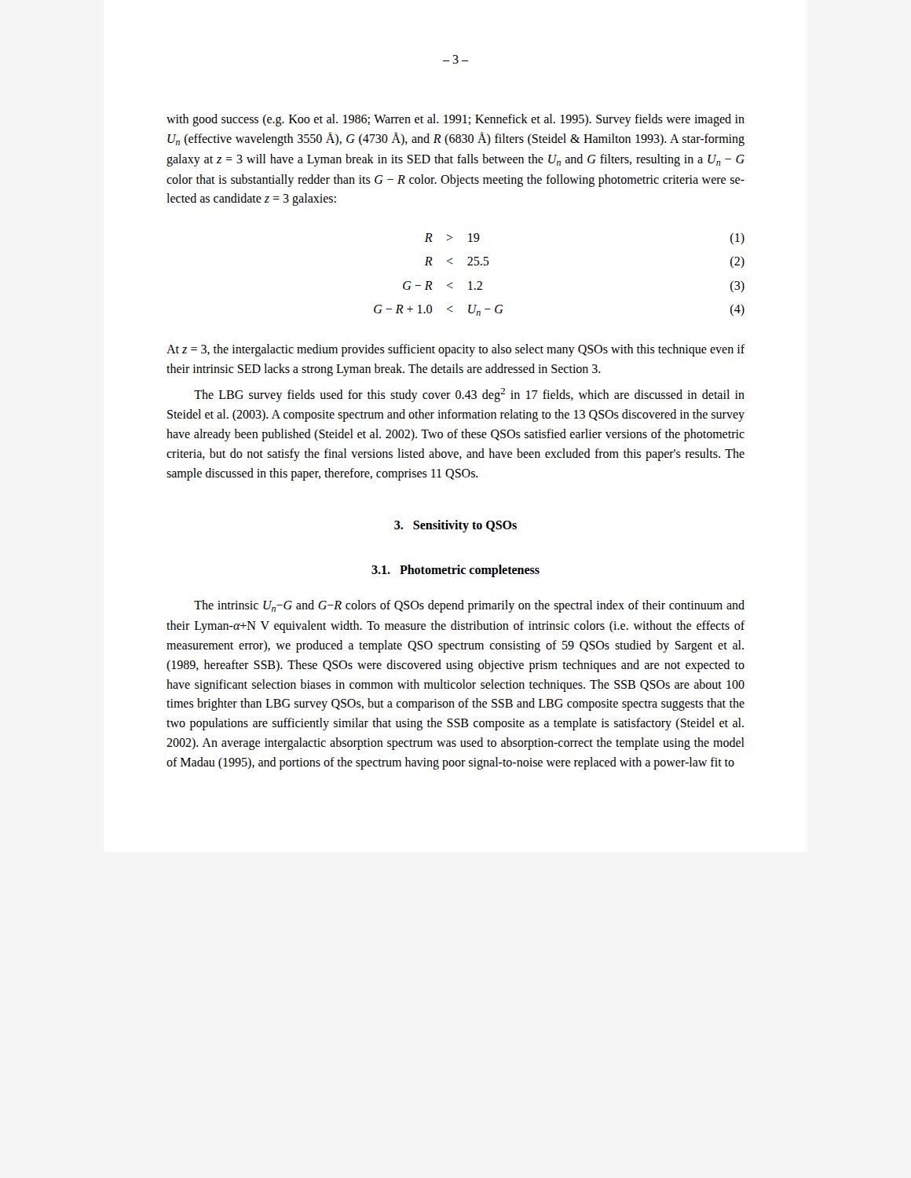– 3 –
with good success (e.g. Koo et al. 1986; Warren et al. 1991; Kennefick et al. 1995). Survey fields were imaged in Un (effective wavelength 3550 Å), G (4730 Å), and R (6830 Å) filters (Steidel & Hamilton 1993). A star-forming galaxy at z = 3 will have a Lyman break in its SED that falls between the Un and G filters, resulting in a Un − G color that is substantially redder than its G − R color. Objects meeting the following photometric criteria were selected as candidate z = 3 galaxies:
| R | > | 19 | (1) |
| R | < | 25.5 | (2) |
| G − R | < | 1.2 | (3) |
| G − R + 1.0 | < | U n − G | (4) |
At z = 3, the intergalactic medium provides sufficient opacity to also select many QSOs with this technique even if their intrinsic SED lacks a strong Lyman break. The details are addressed in Section 3.
The LBG survey fields used for this study cover 0.43 deg2 in 17 fields, which are discussed in detail in Steidel et al. (2003). A composite spectrum and other information relating to the 13 QSOs discovered in the survey have already been published (Steidel et al. 2002). Two of these QSOs satisfied earlier versions of the photometric criteria, but do not satisfy the final versions listed above, and have been excluded from this paper's results. The sample discussed in this paper, therefore, comprises 11 QSOs.
3. Sensitivity to QSOs
3.1. Photometric completeness
The intrinsic Un−G and G−R colors of QSOs depend primarily on the spectral index of their continuum and their Lyman-α+N V equivalent width. To measure the distribution of intrinsic colors (i.e. without the effects of measurement error), we produced a template QSO spectrum consisting of 59 QSOs studied by Sargent et al. (1989, hereafter SSB). These QSOs were discovered using objective prism techniques and are not expected to have significant selection biases in common with multicolor selection techniques. The SSB QSOs are about 100 times brighter than LBG survey QSOs, but a comparison of the SSB and LBG composite spectra suggests that the two populations are sufficiently similar that using the SSB composite as a template is satisfactory (Steidel et al. 2002). An average intergalactic absorption spectrum was used to absorption-correct the template using the model of Madau (1995), and portions of the spectrum having poor signal-to-noise were replaced with a power-law fit to